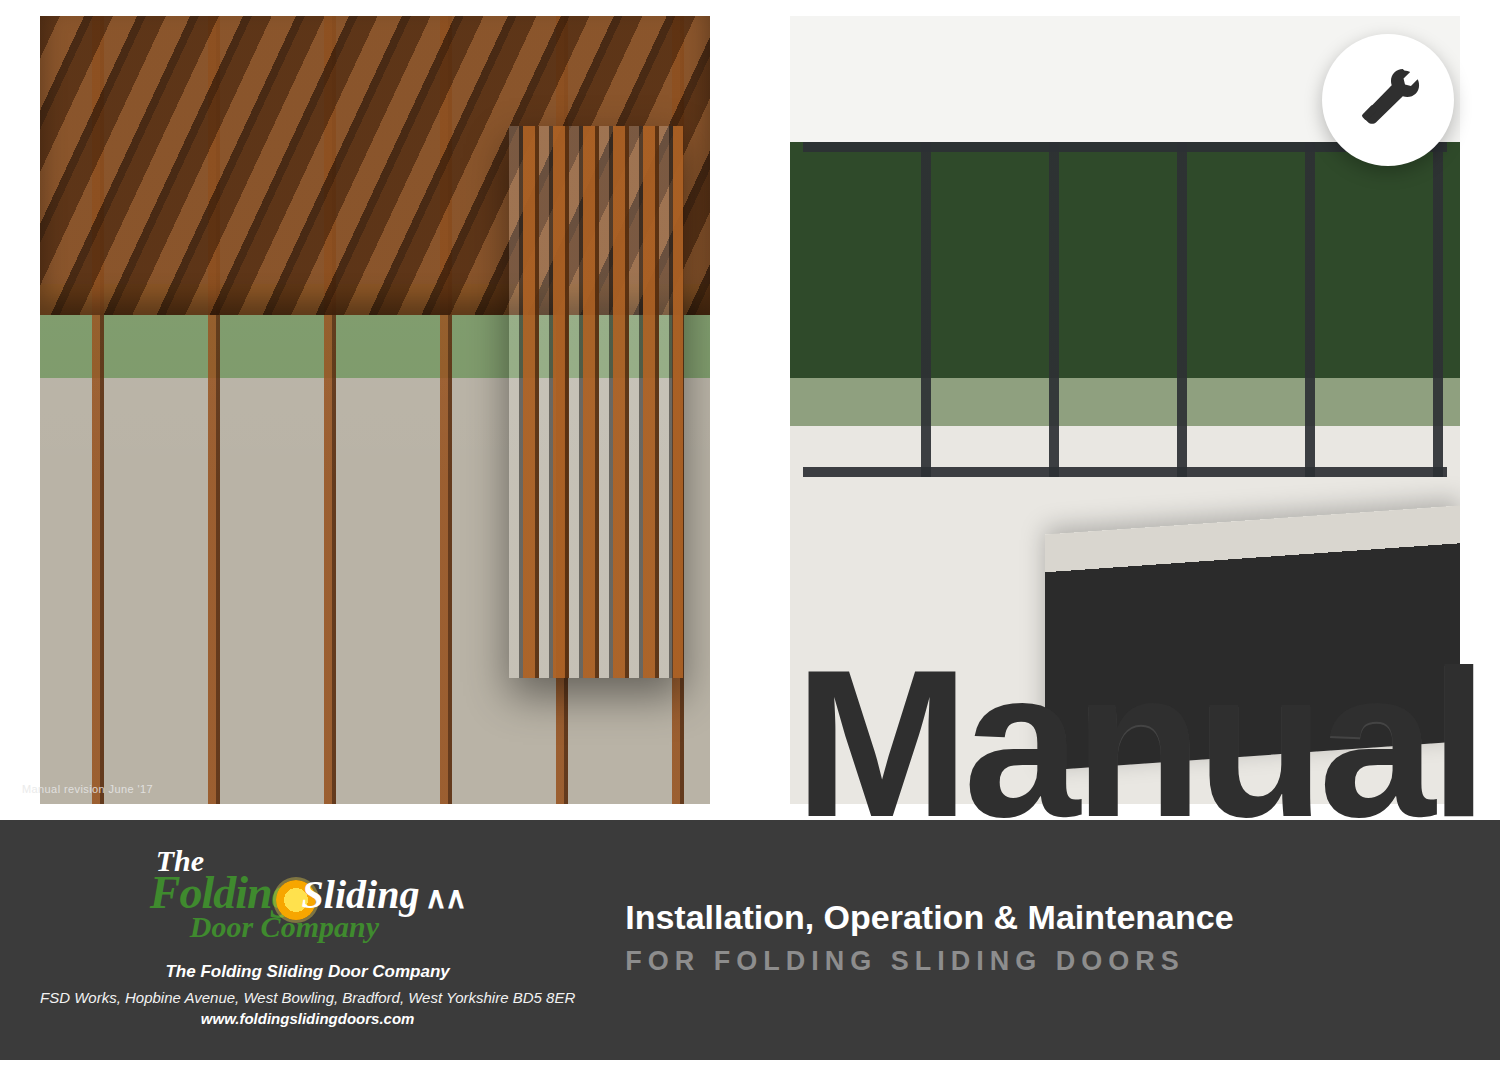Manual
Manual revision June '17
The Folding Sliding∧∧ Door Company
The Folding Sliding Door Company FSD Works, Hopbine Avenue, West Bowling, Bradford, West Yorkshire BD5 8ER
www.foldingslidingdoors.com
Installation, Operation & Maintenance
for folding sliding doors